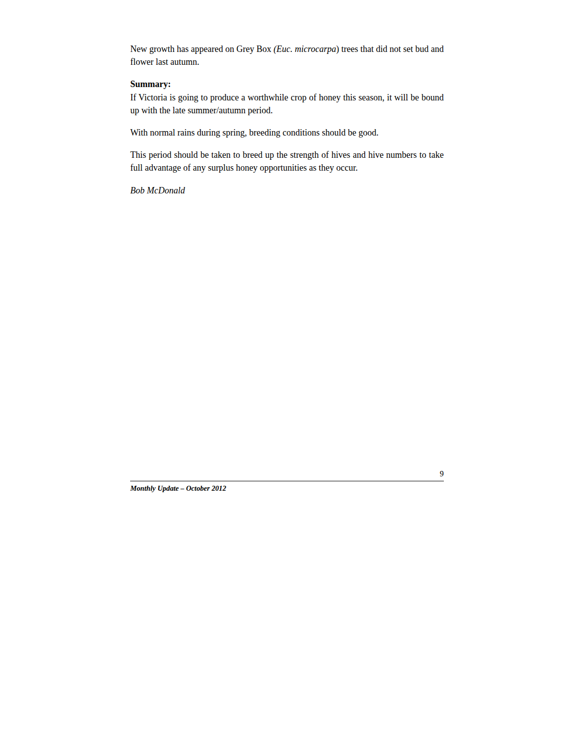New growth has appeared on Grey Box (Euc. microcarpa) trees that did not set bud and flower last autumn.
Summary:
If Victoria is going to produce a worthwhile crop of honey this season, it will be bound up with the late summer/autumn period.
With normal rains during spring, breeding conditions should be good.
This period should be taken to breed up the strength of hives and hive numbers to take full advantage of any surplus honey opportunities as they occur.
Bob McDonald
9
Monthly Update – October 2012